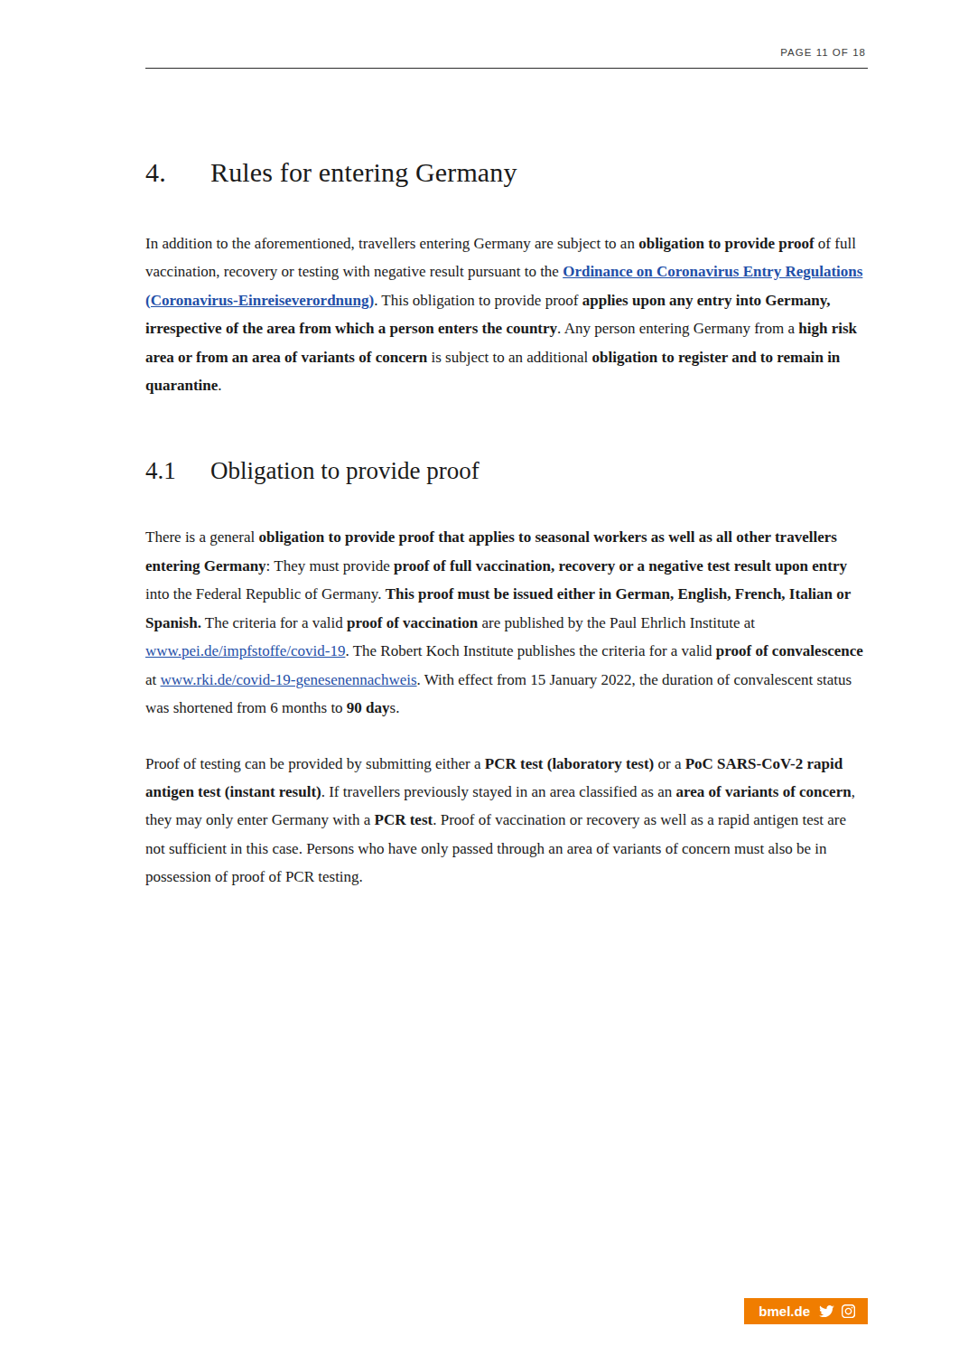PAGE 11 OF 18
4. Rules for entering Germany
In addition to the aforementioned, travellers entering Germany are subject to an obligation to provide proof of full vaccination, recovery or testing with negative result pursuant to the Ordinance on Coronavirus Entry Regulations (Coronavirus-Einreiseverordnung). This obligation to provide proof applies upon any entry into Germany, irrespective of the area from which a person enters the country. Any person entering Germany from a high risk area or from an area of variants of concern is subject to an additional obligation to register and to remain in quarantine.
4.1 Obligation to provide proof
There is a general obligation to provide proof that applies to seasonal workers as well as all other travellers entering Germany: They must provide proof of full vaccination, recovery or a negative test result upon entry into the Federal Republic of Germany. This proof must be issued either in German, English, French, Italian or Spanish. The criteria for a valid proof of vaccination are published by the Paul Ehrlich Institute at www.pei.de/impfstoffe/covid-19. The Robert Koch Institute publishes the criteria for a valid proof of convalescence at www.rki.de/covid-19-genesenennachweis. With effect from 15 January 2022, the duration of convalescent status was shortened from 6 months to 90 days.
Proof of testing can be provided by submitting either a PCR test (laboratory test) or a PoC SARS-CoV-2 rapid antigen test (instant result). If travellers previously stayed in an area classified as an area of variants of concern, they may only enter Germany with a PCR test. Proof of vaccination or recovery as well as a rapid antigen test are not sufficient in this case. Persons who have only passed through an area of variants of concern must also be in possession of proof of PCR testing.
bmel.de